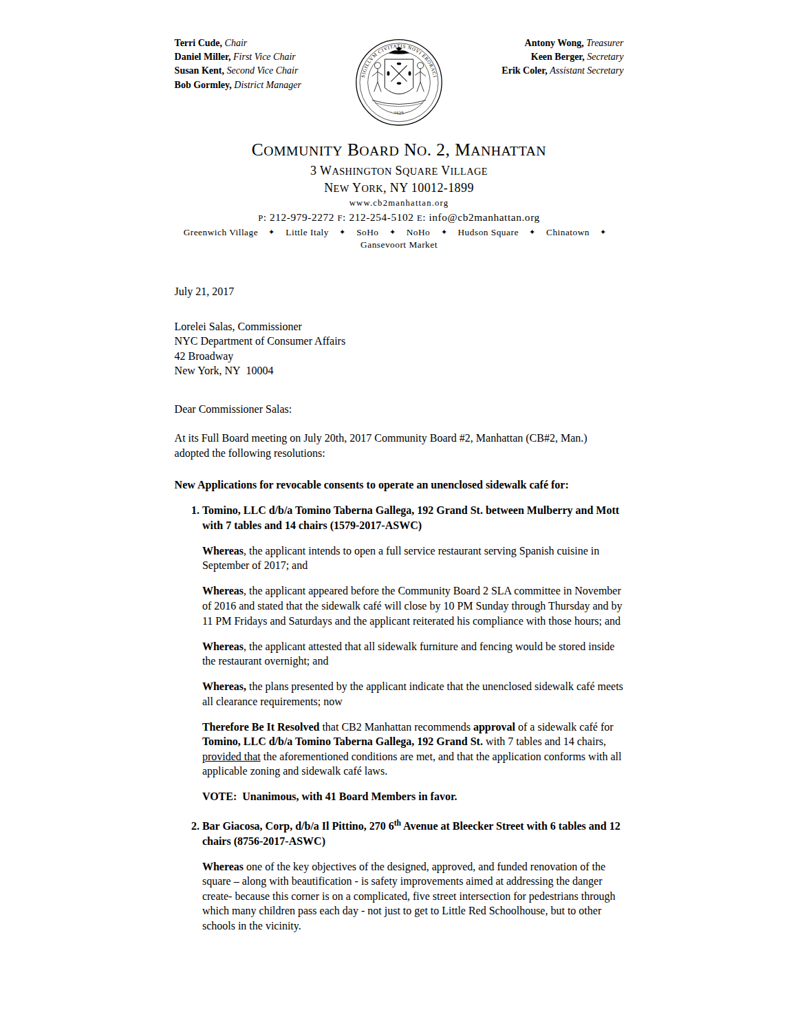Terri Cude, Chair
Daniel Miller, First Vice Chair
Susan Kent, Second Vice Chair
Bob Gormley, District Manager
Antony Wong, Treasurer
Keen Berger, Secretary
Erik Coler, Assistant Secretary
SIGILLVM CIVITATIS NOVI EBORACI · 1625 ·
COMMUNITY BOARD NO. 2, MANHATTAN
3 WASHINGTON SQUARE VILLAGE
NEW YORK, NY 10012-1899
www.cb2manhattan.org
P: 212-979-2272 F: 212-254-5102 E: info@cb2manhattan.org
Greenwich Village ✦ Little Italy ✦ SoHo ✦ NoHo ✦ Hudson Square ✦ Chinatown ✦ Gansevoort Market
July 21, 2017
Lorelei Salas, Commissioner
NYC Department of Consumer Affairs
42 Broadway
New York, NY 10004
Dear Commissioner Salas:
At its Full Board meeting on July 20th, 2017 Community Board #2, Manhattan (CB#2, Man.) adopted the following resolutions:
New Applications for revocable consents to operate an unenclosed sidewalk café for:
Tomino, LLC d/b/a Tomino Taberna Gallega, 192 Grand St. between Mulberry and Mott with 7 tables and 14 chairs (1579-2017-ASWC)
Whereas, the applicant intends to open a full service restaurant serving Spanish cuisine in September of 2017; and
Whereas, the applicant appeared before the Community Board 2 SLA committee in November of 2016 and stated that the sidewalk café will close by 10 PM Sunday through Thursday and by 11 PM Fridays and Saturdays and the applicant reiterated his compliance with those hours; and
Whereas, the applicant attested that all sidewalk furniture and fencing would be stored inside the restaurant overnight; and
Whereas, the plans presented by the applicant indicate that the unenclosed sidewalk café meets all clearance requirements; now
Therefore Be It Resolved that CB2 Manhattan recommends approval of a sidewalk café for Tomino, LLC d/b/a Tomino Taberna Gallega, 192 Grand St. with 7 tables and 14 chairs, provided that the aforementioned conditions are met, and that the application conforms with all applicable zoning and sidewalk café laws.
VOTE: Unanimous, with 41 Board Members in favor.
Bar Giacosa, Corp, d/b/a Il Pittino, 270 6th Avenue at Bleecker Street with 6 tables and 12 chairs (8756-2017-ASWC)
Whereas one of the key objectives of the designed, approved, and funded renovation of the square – along with beautification - is safety improvements aimed at addressing the danger create- because this corner is on a complicated, five street intersection for pedestrians through which many children pass each day - not just to get to Little Red Schoolhouse, but to other schools in the vicinity.